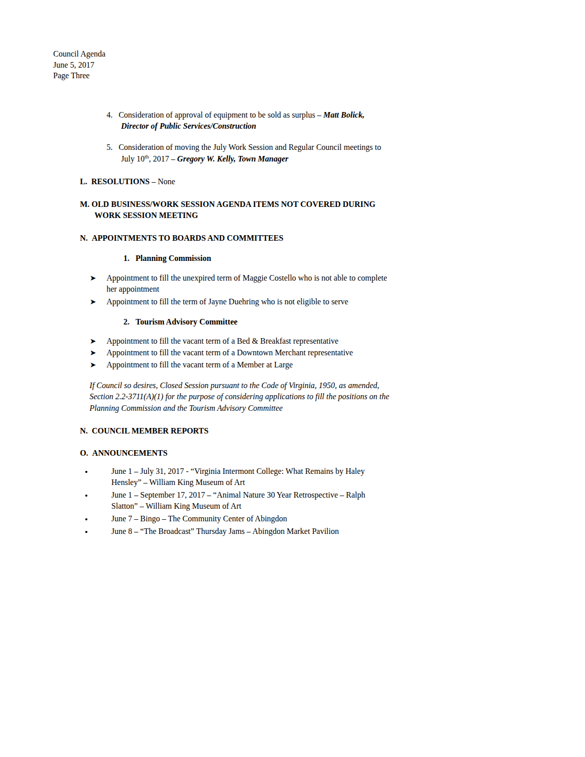Council Agenda
June 5, 2017
Page Three
4. Consideration of approval of equipment to be sold as surplus – Matt Bolick, Director of Public Services/Construction
5. Consideration of moving the July Work Session and Regular Council meetings to July 10th, 2017 – Gregory W. Kelly, Town Manager
L. Resolutions – None
M. Old Business/Work Session Agenda Items Not Covered During Work Session Meeting
N. Appointments to Boards and Committees
1. Planning Commission
Appointment to fill the unexpired term of Maggie Costello who is not able to complete her appointment
Appointment to fill the term of Jayne Duehring who is not eligible to serve
2. Tourism Advisory Committee
Appointment to fill the vacant term of a Bed & Breakfast representative
Appointment to fill the vacant term of a Downtown Merchant representative
Appointment to fill the vacant term of a Member at Large
If Council so desires, Closed Session pursuant to the Code of Virginia, 1950, as amended, Section 2.2-3711(A)(1) for the purpose of considering applications to fill the positions on the Planning Commission and the Tourism Advisory Committee
N. Council Member Reports
O. Announcements
June 1 – July 31, 2017 - “Virginia Intermont College: What Remains by Haley Hensley” – William King Museum of Art
June 1 – September 17, 2017 – “Animal Nature 30 Year Retrospective – Ralph Slatton” – William King Museum of Art
June 7 – Bingo – The Community Center of Abingdon
June 8 – “The Broadcast” Thursday Jams – Abingdon Market Pavilion